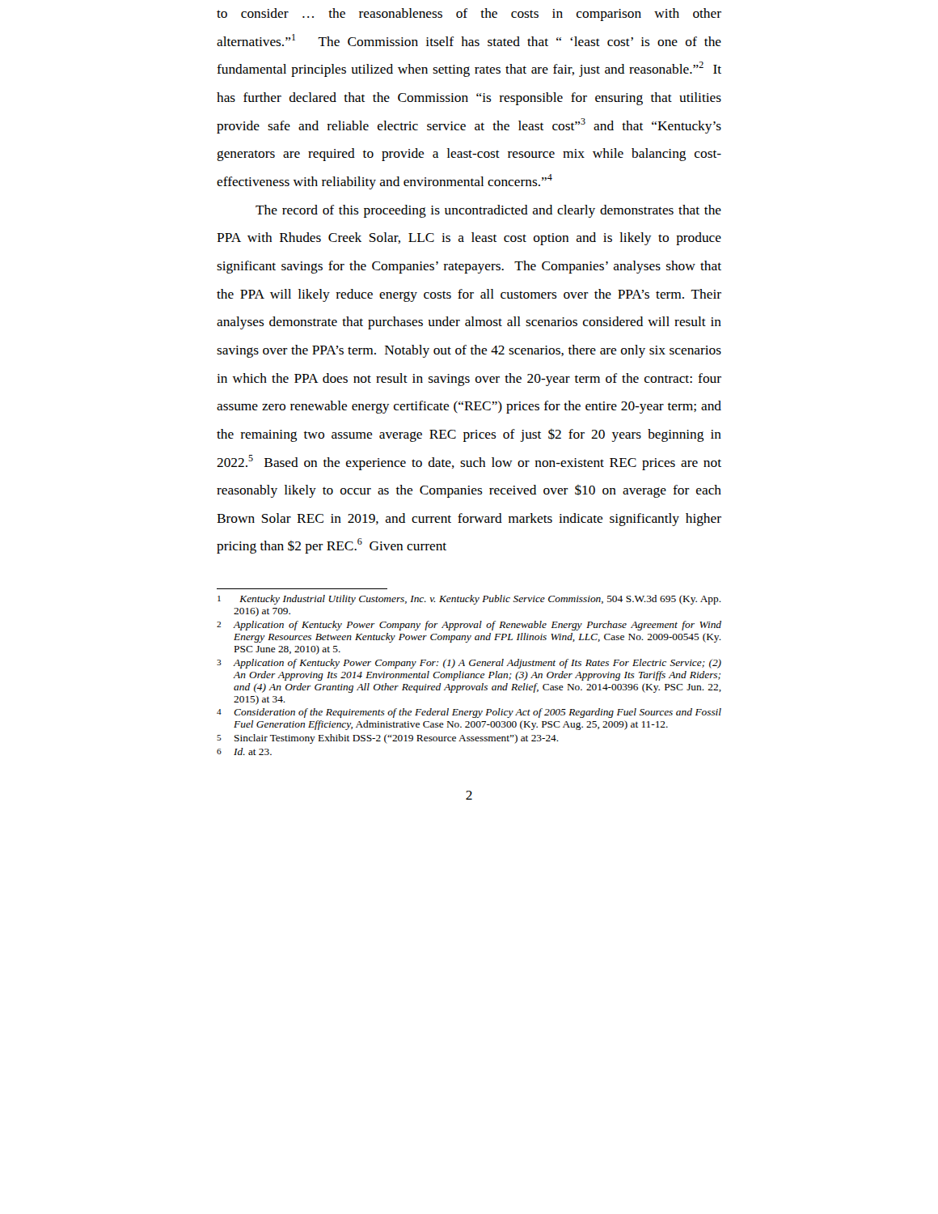to consider … the reasonableness of the costs in comparison with other alternatives.”1 The Commission itself has stated that “ ‘least cost’ is one of the fundamental principles utilized when setting rates that are fair, just and reasonable.”2 It has further declared that the Commission “is responsible for ensuring that utilities provide safe and reliable electric service at the least cost”3 and that “Kentucky’s generators are required to provide a least-cost resource mix while balancing cost-effectiveness with reliability and environmental concerns.”4
The record of this proceeding is uncontradicted and clearly demonstrates that the PPA with Rhudes Creek Solar, LLC is a least cost option and is likely to produce significant savings for the Companies’ ratepayers. The Companies’ analyses show that the PPA will likely reduce energy costs for all customers over the PPA’s term. Their analyses demonstrate that purchases under almost all scenarios considered will result in savings over the PPA’s term. Notably out of the 42 scenarios, there are only six scenarios in which the PPA does not result in savings over the 20-year term of the contract: four assume zero renewable energy certificate (“REC”) prices for the entire 20-year term; and the remaining two assume average REC prices of just $2 for 20 years beginning in 2022.5 Based on the experience to date, such low or non-existent REC prices are not reasonably likely to occur as the Companies received over $10 on average for each Brown Solar REC in 2019, and current forward markets indicate significantly higher pricing than $2 per REC.6 Given current
1 Kentucky Industrial Utility Customers, Inc. v. Kentucky Public Service Commission, 504 S.W.3d 695 (Ky. App. 2016) at 709.
2 Application of Kentucky Power Company for Approval of Renewable Energy Purchase Agreement for Wind Energy Resources Between Kentucky Power Company and FPL Illinois Wind, LLC, Case No. 2009-00545 (Ky. PSC June 28, 2010) at 5.
3 Application of Kentucky Power Company For: (1) A General Adjustment of Its Rates For Electric Service; (2) An Order Approving Its 2014 Environmental Compliance Plan; (3) An Order Approving Its Tariffs And Riders; and (4) An Order Granting All Other Required Approvals and Relief, Case No. 2014-00396 (Ky. PSC Jun. 22, 2015) at 34.
4 Consideration of the Requirements of the Federal Energy Policy Act of 2005 Regarding Fuel Sources and Fossil Fuel Generation Efficiency, Administrative Case No. 2007-00300 (Ky. PSC Aug. 25, 2009) at 11-12.
5 Sinclair Testimony Exhibit DSS-2 (“2019 Resource Assessment”) at 23-24.
6 Id. at 23.
2